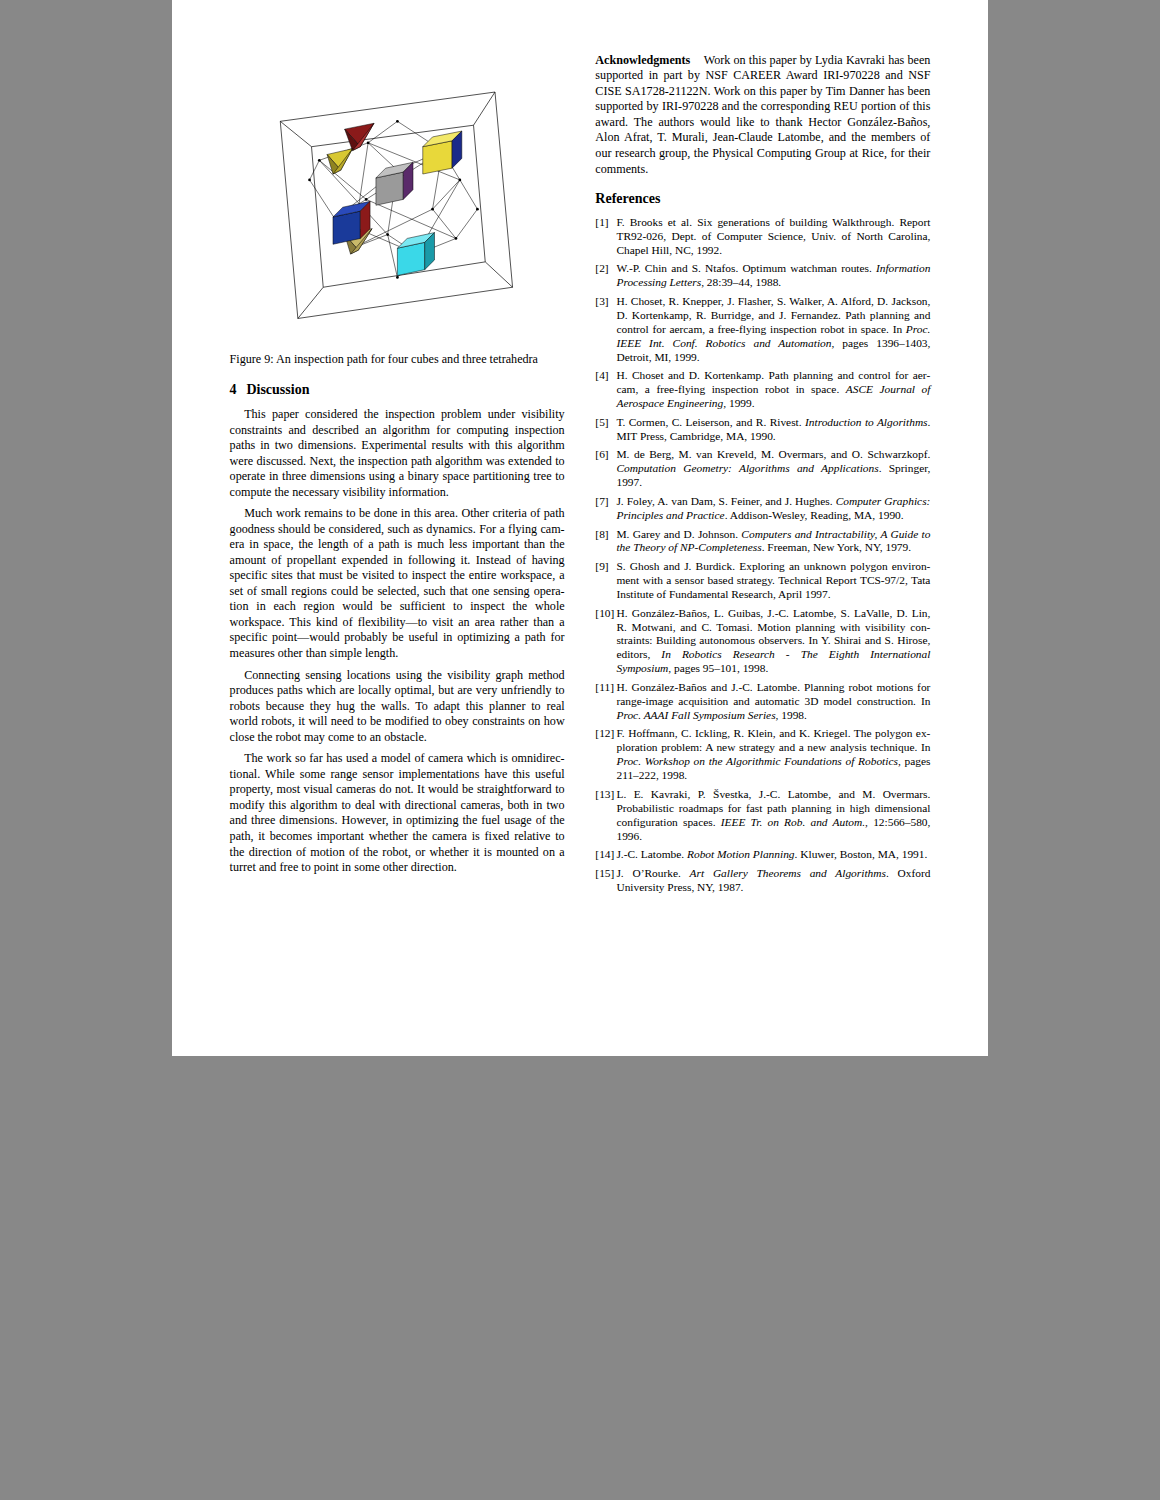Figure 9: An inspection path for four cubes and three tetrahedra
4 Discussion
This paper considered the inspection problem under visibility constraints and described an algorithm for computing inspection paths in two dimensions. Experimental results with this algorithm were discussed. Next, the inspection path algorithm was extended to operate in three dimensions using a binary space partitioning tree to compute the necessary visibility information.
Much work remains to be done in this area. Other criteria of path goodness should be considered, such as dynamics. For a flying camera in space, the length of a path is much less important than the amount of propellant expended in following it. Instead of having specific sites that must be visited to inspect the entire workspace, a set of small regions could be selected, such that one sensing operation in each region would be sufficient to inspect the whole workspace. This kind of flexibility—to visit an area rather than a specific point—would probably be useful in optimizing a path for measures other than simple length.
Connecting sensing locations using the visibility graph method produces paths which are locally optimal, but are very unfriendly to robots because they hug the walls. To adapt this planner to real world robots, it will need to be modified to obey constraints on how close the robot may come to an obstacle.
The work so far has used a model of camera which is omnidirectional. While some range sensor implementations have this useful property, most visual cameras do not. It would be straightforward to modify this algorithm to deal with directional cameras, both in two and three dimensions. However, in optimizing the fuel usage of the path, it becomes important whether the camera is fixed relative to the direction of motion of the robot, or whether it is mounted on a turret and free to point in some other direction.
Acknowledgments Work on this paper by Lydia Kavraki has been supported in part by NSF CAREER Award IRI-970228 and NSF CISE SA1728-21122N. Work on this paper by Tim Danner has been supported by IRI-970228 and the corresponding REU portion of this award. The authors would like to thank Hector González-Baños, Alon Afrat, T. Murali, Jean-Claude Latombe, and the members of our research group, the Physical Computing Group at Rice, for their comments.
References
F. Brooks et al. Six generations of building Walkthrough. Report TR92-026, Dept. of Computer Science, Univ. of North Carolina, Chapel Hill, NC, 1992.
W.-P. Chin and S. Ntafos. Optimum watchman routes. Information Processing Letters, 28:39–44, 1988.
H. Choset, R. Knepper, J. Flasher, S. Walker, A. Alford, D. Jackson, D. Kortenkamp, R. Burridge, and J. Fernandez. Path planning and control for aercam, a free-flying inspection robot in space. In Proc. IEEE Int. Conf. Robotics and Automation, pages 1396–1403, Detroit, MI, 1999.
H. Choset and D. Kortenkamp. Path planning and control for aercam, a free-flying inspection robot in space. ASCE Journal of Aerospace Engineering, 1999.
T. Cormen, C. Leiserson, and R. Rivest. Introduction to Algorithms. MIT Press, Cambridge, MA, 1990.
M. de Berg, M. van Kreveld, M. Overmars, and O. Schwarzkopf. Computation Geometry: Algorithms and Applications. Springer, 1997.
J. Foley, A. van Dam, S. Feiner, and J. Hughes. Computer Graphics: Principles and Practice. Addison-Wesley, Reading, MA, 1990.
M. Garey and D. Johnson. Computers and Intractability, A Guide to the Theory of NP-Completeness. Freeman, New York, NY, 1979.
S. Ghosh and J. Burdick. Exploring an unknown polygon environment with a sensor based strategy. Technical Report TCS-97/2, Tata Institute of Fundamental Research, April 1997.
H. González-Baños, L. Guibas, J.-C. Latombe, S. LaValle, D. Lin, R. Motwani, and C. Tomasi. Motion planning with visibility constraints: Building autonomous observers. In Y. Shirai and S. Hirose, editors, In Robotics Research - The Eighth International Symposium, pages 95–101, 1998.
H. González-Baños and J.-C. Latombe. Planning robot motions for range-image acquisition and automatic 3D model construction. In Proc. AAAI Fall Symposium Series, 1998.
F. Hoffmann, C. Ickling, R. Klein, and K. Kriegel. The polygon exploration problem: A new strategy and a new analysis technique. In Proc. Workshop on the Algorithmic Foundations of Robotics, pages 211–222, 1998.
L. E. Kavraki, P. Švestka, J.-C. Latombe, and M. Overmars. Probabilistic roadmaps for fast path planning in high dimensional configuration spaces. IEEE Tr. on Rob. and Autom., 12:566–580, 1996.
J.-C. Latombe. Robot Motion Planning. Kluwer, Boston, MA, 1991.
J. O’Rourke. Art Gallery Theorems and Algorithms. Oxford University Press, NY, 1987.